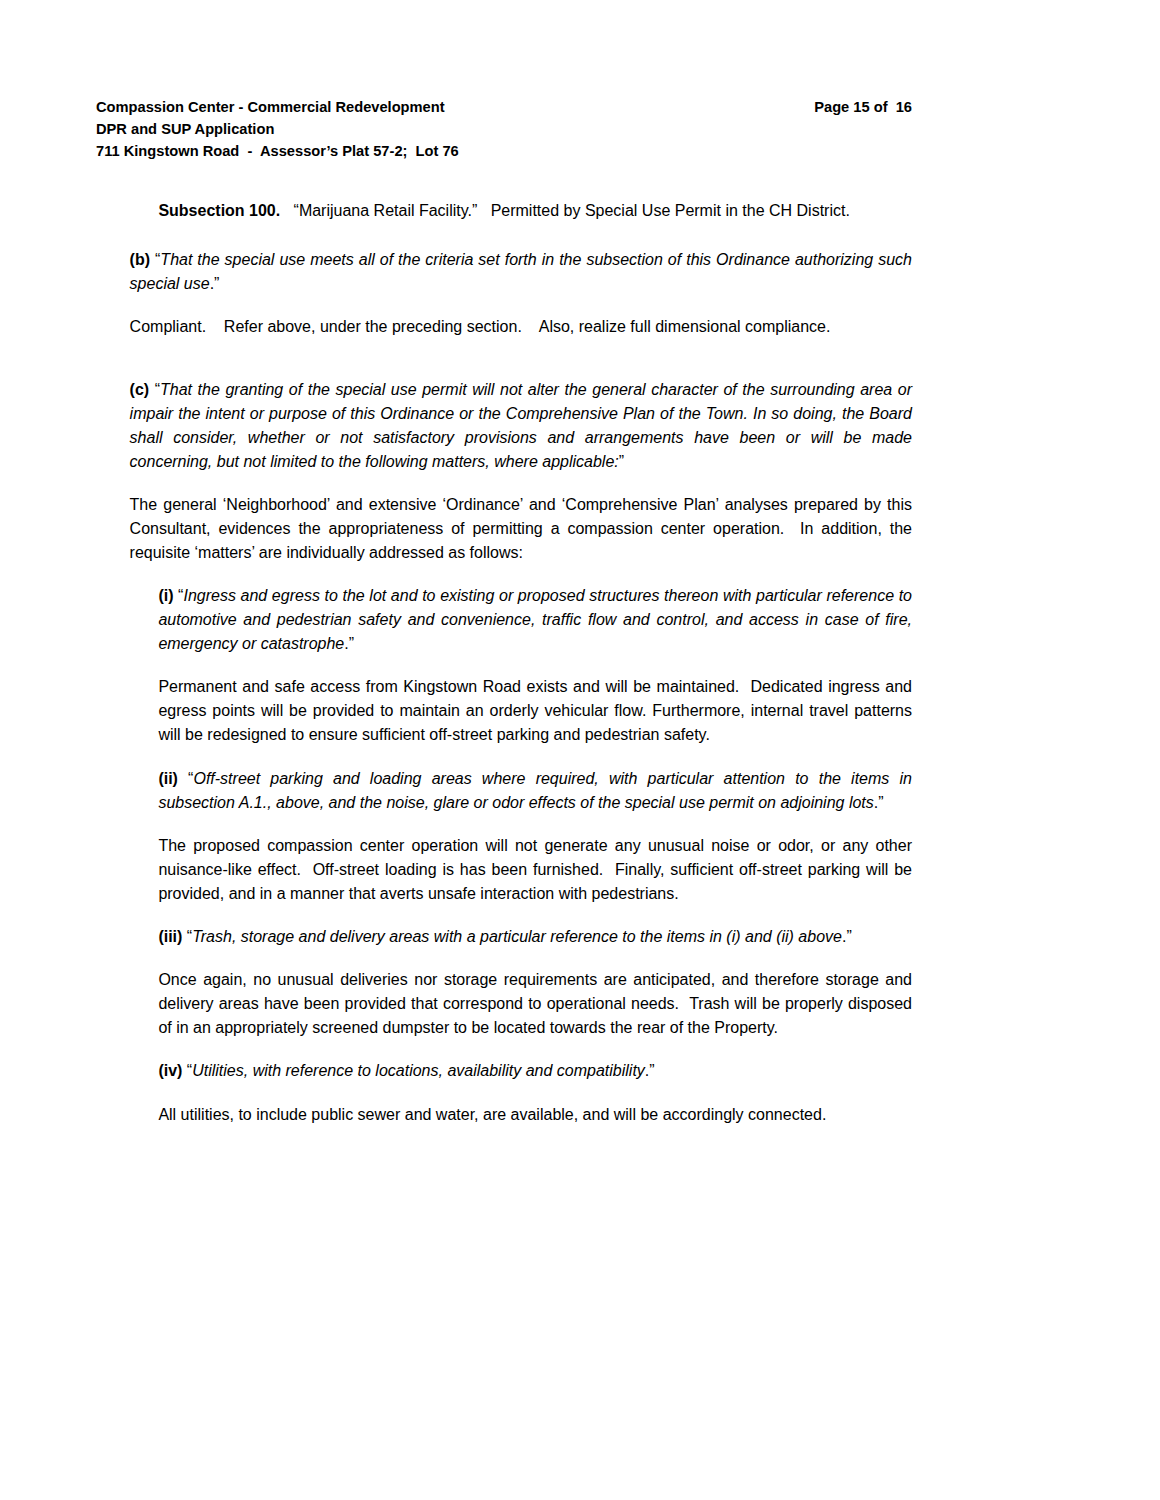Compassion Center - Commercial Redevelopment
DPR and SUP Application
711 Kingstown Road - Assessor’s Plat 57-2; Lot 76
Page 15 of 16
Subsection 100. “Marijuana Retail Facility.” Permitted by Special Use Permit in the CH District.
(b) “That the special use meets all of the criteria set forth in the subsection of this Ordinance authorizing such special use.”
Compliant. Refer above, under the preceding section. Also, realize full dimensional compliance.
(c) “That the granting of the special use permit will not alter the general character of the surrounding area or impair the intent or purpose of this Ordinance or the Comprehensive Plan of the Town. In so doing, the Board shall consider, whether or not satisfactory provisions and arrangements have been or will be made concerning, but not limited to the following matters, where applicable:”
The general ‘Neighborhood’ and extensive ‘Ordinance’ and ‘Comprehensive Plan’ analyses prepared by this Consultant, evidences the appropriateness of permitting a compassion center operation. In addition, the requisite ‘matters’ are individually addressed as follows:
(i) “Ingress and egress to the lot and to existing or proposed structures thereon with particular reference to automotive and pedestrian safety and convenience, traffic flow and control, and access in case of fire, emergency or catastrophe.”
Permanent and safe access from Kingstown Road exists and will be maintained. Dedicated ingress and egress points will be provided to maintain an orderly vehicular flow. Furthermore, internal travel patterns will be redesigned to ensure sufficient off-street parking and pedestrian safety.
(ii) “Off-street parking and loading areas where required, with particular attention to the items in subsection A.1., above, and the noise, glare or odor effects of the special use permit on adjoining lots.”
The proposed compassion center operation will not generate any unusual noise or odor, or any other nuisance-like effect. Off-street loading is has been furnished. Finally, sufficient off-street parking will be provided, and in a manner that averts unsafe interaction with pedestrians.
(iii) “Trash, storage and delivery areas with a particular reference to the items in (i) and (ii) above.”
Once again, no unusual deliveries nor storage requirements are anticipated, and therefore storage and delivery areas have been provided that correspond to operational needs. Trash will be properly disposed of in an appropriately screened dumpster to be located towards the rear of the Property.
(iv) “Utilities, with reference to locations, availability and compatibility.”
All utilities, to include public sewer and water, are available, and will be accordingly connected.